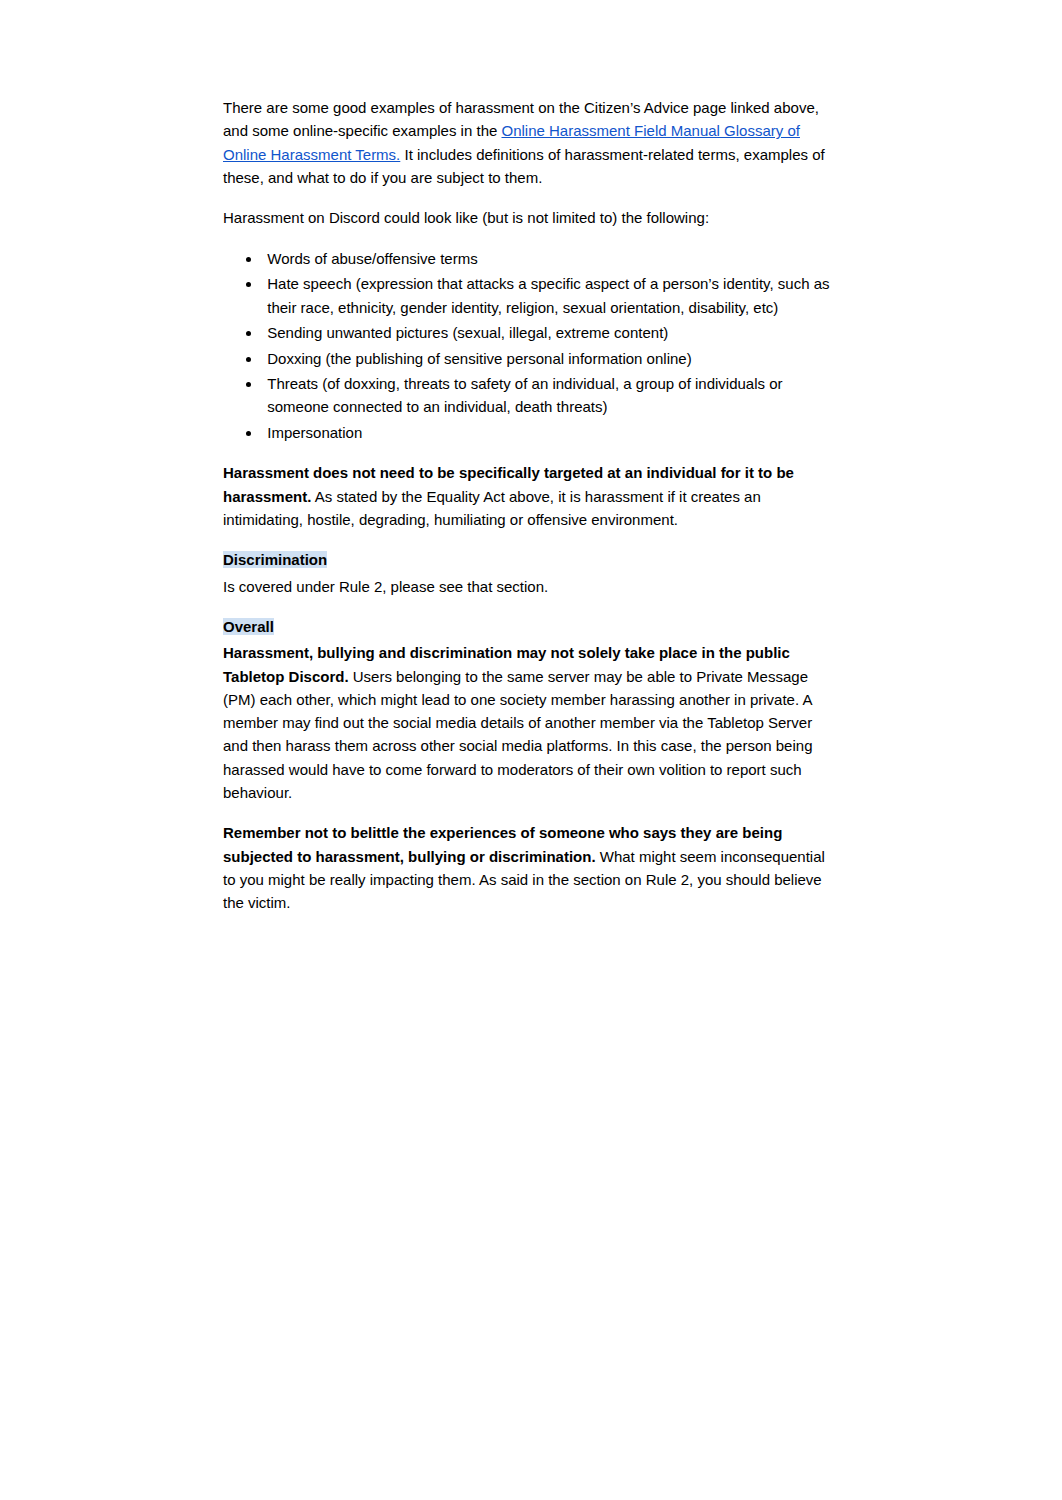There are some good examples of harassment on the Citizen’s Advice page linked above, and some online-specific examples in the Online Harassment Field Manual Glossary of Online Harassment Terms. It includes definitions of harassment-related terms, examples of these, and what to do if you are subject to them.
Harassment on Discord could look like (but is not limited to) the following:
Words of abuse/offensive terms
Hate speech (expression that attacks a specific aspect of a person’s identity, such as their race, ethnicity, gender identity, religion, sexual orientation, disability, etc)
Sending unwanted pictures (sexual, illegal, extreme content)
Doxxing (the publishing of sensitive personal information online)
Threats (of doxxing, threats to safety of an individual, a group of individuals or someone connected to an individual, death threats)
Impersonation
Harassment does not need to be specifically targeted at an individual for it to be harassment. As stated by the Equality Act above, it is harassment if it creates an intimidating, hostile, degrading, humiliating or offensive environment.
Discrimination
Is covered under Rule 2, please see that section.
Overall
Harassment, bullying and discrimination may not solely take place in the public Tabletop Discord. Users belonging to the same server may be able to Private Message (PM) each other, which might lead to one society member harassing another in private. A member may find out the social media details of another member via the Tabletop Server and then harass them across other social media platforms. In this case, the person being harassed would have to come forward to moderators of their own volition to report such behaviour.
Remember not to belittle the experiences of someone who says they are being subjected to harassment, bullying or discrimination. What might seem inconsequential to you might be really impacting them. As said in the section on Rule 2, you should believe the victim.